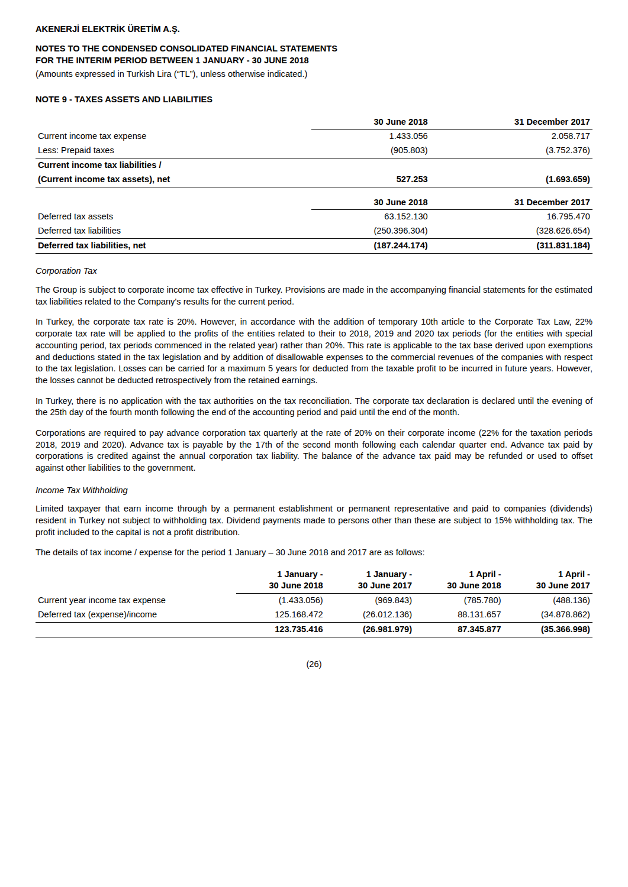AKENERJİ ELEKTRİK ÜRETİM A.Ş.
NOTES TO THE CONDENSED CONSOLIDATED FINANCIAL STATEMENTS
FOR THE INTERIM PERIOD BETWEEN 1 JANUARY - 30 JUNE 2018
(Amounts expressed in Turkish Lira (“TL”), unless otherwise indicated.)
NOTE 9 - TAXES ASSETS AND LIABILITIES
| | 30 June 2018 | 31 December 2017 |
| --- | --- | --- |
| Current income tax expense | 1.433.056 | 2.058.717 |
| Less: Prepaid taxes | (905.803) | (3.752.376) |
| Current income tax liabilities / | | |
| (Current income tax assets), net | 527.253 | (1.693.659) |
| | 30 June 2018 | 31 December 2017 |
| Deferred tax assets | 63.152.130 | 16.795.470 |
| Deferred tax liabilities | (250.396.304) | (328.626.654) |
| Deferred tax liabilities, net | (187.244.174) | (311.831.184) |
Corporation Tax
The Group is subject to corporate income tax effective in Turkey. Provisions are made in the accompanying financial statements for the estimated tax liabilities related to the Company's results for the current period.
In Turkey, the corporate tax rate is 20%. However, in accordance with the addition of temporary 10th article to the Corporate Tax Law, 22% corporate tax rate will be applied to the profits of the entities related to their to 2018, 2019 and 2020 tax periods (for the entities with special accounting period, tax periods commenced in the related year) rather than 20%. This rate is applicable to the tax base derived upon exemptions and deductions stated in the tax legislation and by addition of disallowable expenses to the commercial revenues of the companies with respect to the tax legislation. Losses can be carried for a maximum 5 years for deducted from the taxable profit to be incurred in future years. However, the losses cannot be deducted retrospectively from the retained earnings.
In Turkey, there is no application with the tax authorities on the tax reconciliation. The corporate tax declaration is declared until the evening of the 25th day of the fourth month following the end of the accounting period and paid until the end of the month.
Corporations are required to pay advance corporation tax quarterly at the rate of 20% on their corporate income (22% for the taxation periods 2018, 2019 and 2020). Advance tax is payable by the 17th of the second month following each calendar quarter end. Advance tax paid by corporations is credited against the annual corporation tax liability. The balance of the advance tax paid may be refunded or used to offset against other liabilities to the government.
Income Tax Withholding
Limited taxpayer that earn income through by a permanent establishment or permanent representative and paid to companies (dividends) resident in Turkey not subject to withholding tax. Dividend payments made to persons other than these are subject to 15% withholding tax. The profit included to the capital is not a profit distribution.
The details of tax income / expense for the period 1 January – 30 June 2018 and 2017 are as follows:
| | 1 January - 30 June 2018 | 1 January - 30 June 2017 | 1 April - 30 June 2018 | 1 April - 30 June 2017 |
| --- | --- | --- | --- | --- |
| Current year income tax expense | (1.433.056) | (969.843) | (785.780) | (488.136) |
| Deferred tax (expense)/income | 125.168.472 | (26.012.136) | 88.131.657 | (34.878.862) |
| | 123.735.416 | (26.981.979) | 87.345.877 | (35.366.998) |
(26)